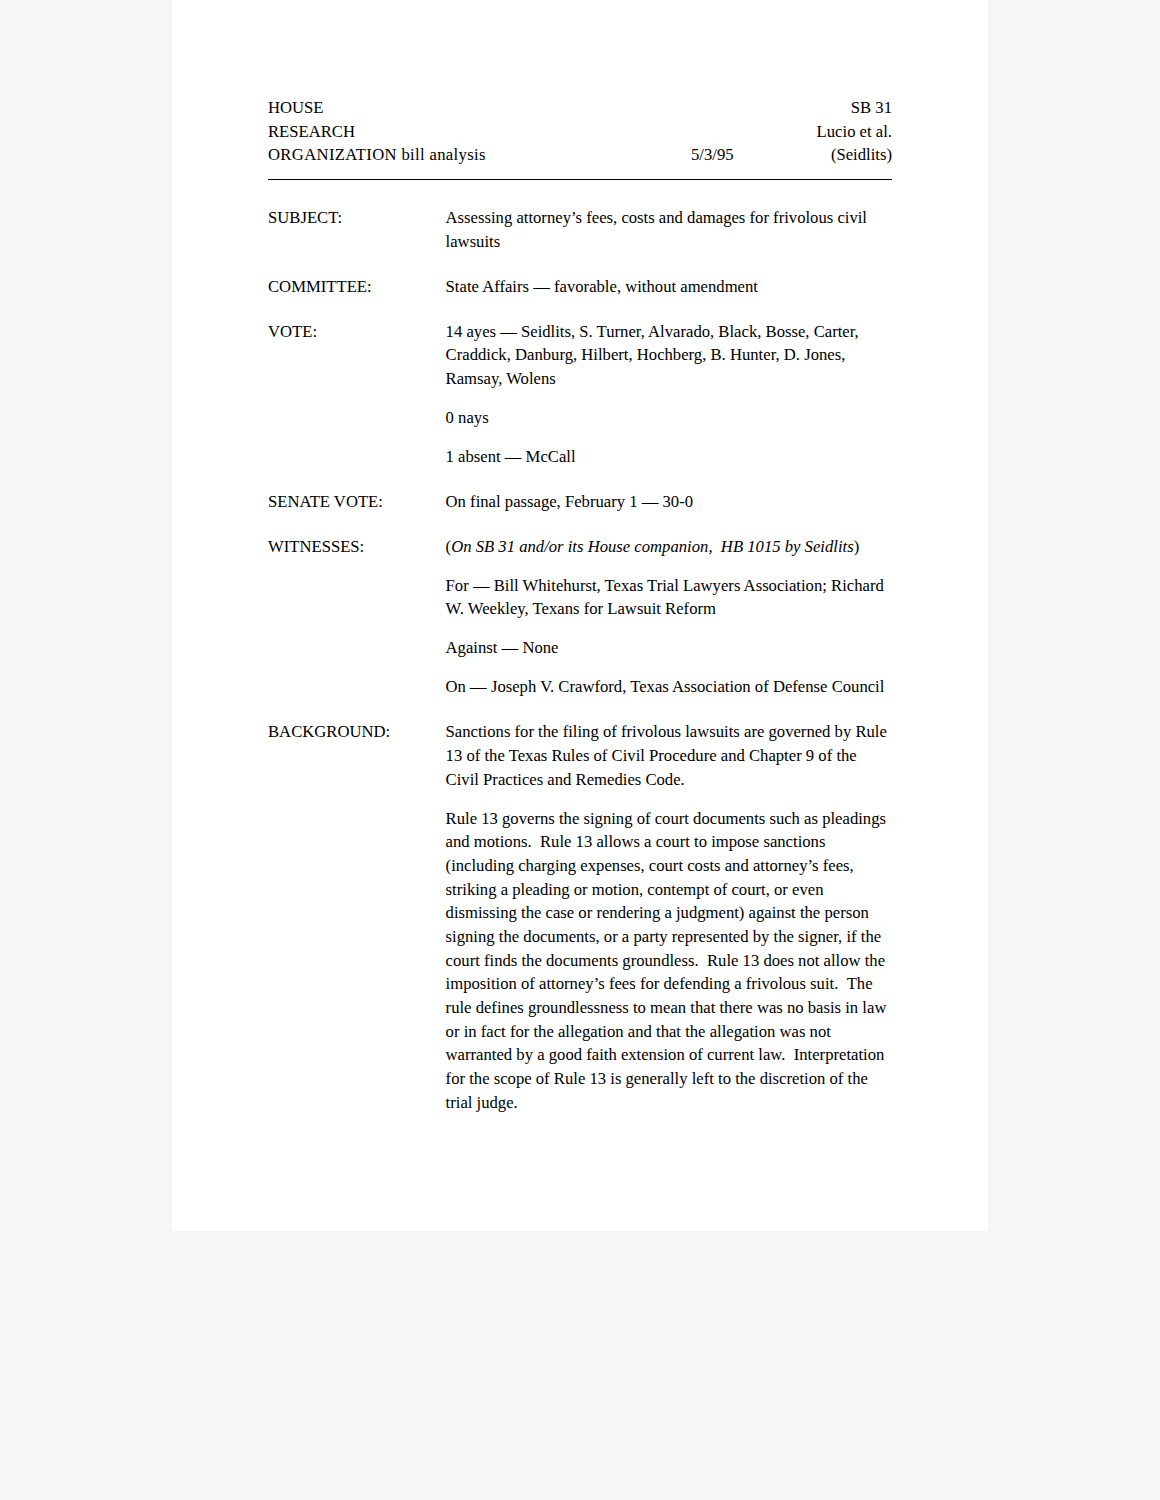| HOUSE | | SB 31 |
| RESEARCH | | Lucio et al. |
| ORGANIZATION bill analysis | 5/3/95 | (Seidlits) |
| Subject: | Assessing attorney’s fees, costs and damages for frivolous civil lawsuits |
| Committee: | State Affairs — favorable, without amendment |
| Vote: | 14 ayes — Seidlits, S. Turner, Alvarado, Black, Bosse, Carter, Craddick, Danburg, Hilbert, Hochberg, B. Hunter, D. Jones, Ramsay, Wolens 0 nays 1 absent — McCall |
| Senate vote: | On final passage, February 1 — 30-0 |
| Witnesses: | ( On SB 31 and/or its House companion, HB 1015 by Seidlits ) For — Bill Whitehurst, Texas Trial Lawyers Association; Richard W. Weekley, Texans for Lawsuit Reform Against — None On — Joseph V. Crawford, Texas Association of Defense Council |
| Background: | Sanctions for the filing of frivolous lawsuits are governed by Rule 13 of the Texas Rules of Civil Procedure and Chapter 9 of the Civil Practices and Remedies Code. Rule 13 governs the signing of court documents such as pleadings and motions. Rule 13 allows a court to impose sanctions (including charging expenses, court costs and attorney’s fees, striking a pleading or motion, contempt of court, or even dismissing the case or rendering a judgment) against the person signing the documents, or a party represented by the signer, if the court finds the documents groundless. Rule 13 does not allow the imposition of attorney’s fees for defending a frivolous suit. The rule defines groundlessness to mean that there was no basis in law or in fact for the allegation and that the allegation was not warranted by a good faith extension of current law. Interpretation for the scope of Rule 13 is generally left to the discretion of the trial judge. |